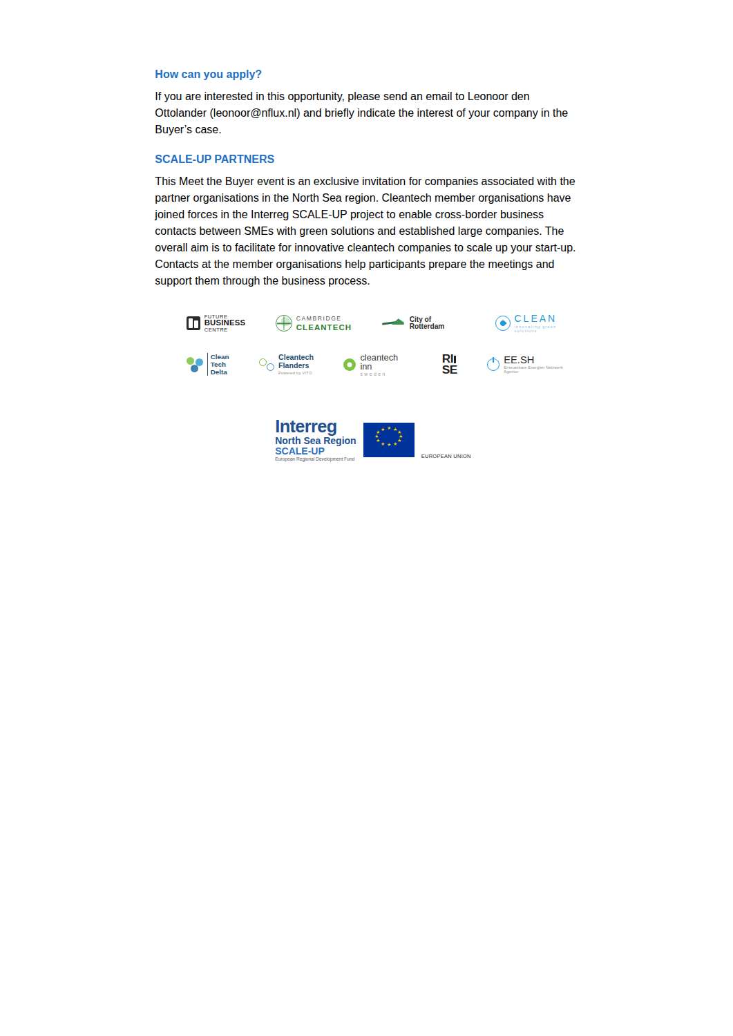How can you apply?
If you are interested in this opportunity, please send an email to Leonoor den Ottolander (leonoor@nflux.nl) and briefly indicate the interest of your company in the Buyer’s case.
Scale-up partners
This Meet the Buyer event is an exclusive invitation for companies associated with the partner organisations in the North Sea region. Cleantech member organisations have joined forces in the Interreg SCALE-UP project to enable cross-border business contacts between SMEs with green solutions and established large companies. The overall aim is to facilitate for innovative cleantech companies to scale up your start-up. Contacts at the member organisations help participants prepare the meetings and support them through the business process.
FUTURE BUSINESS CENTRE
CAMBRIDGE CLEANTECH
City of Rotterdam
CLEAN innovating green solutions
Clean Tech Delta
Cleantech Flanders Powered by VITO
cleantech inn sweden
RI SE
EE.SH Erneuerbare Energien Netzwerk Agentur
Interreg North Sea Region SCALE-UP European Regional Development Fund
★ ★ ★ ★ ★ ★ ★ ★ ★ ★ ★ ★
EUROPEAN UNION